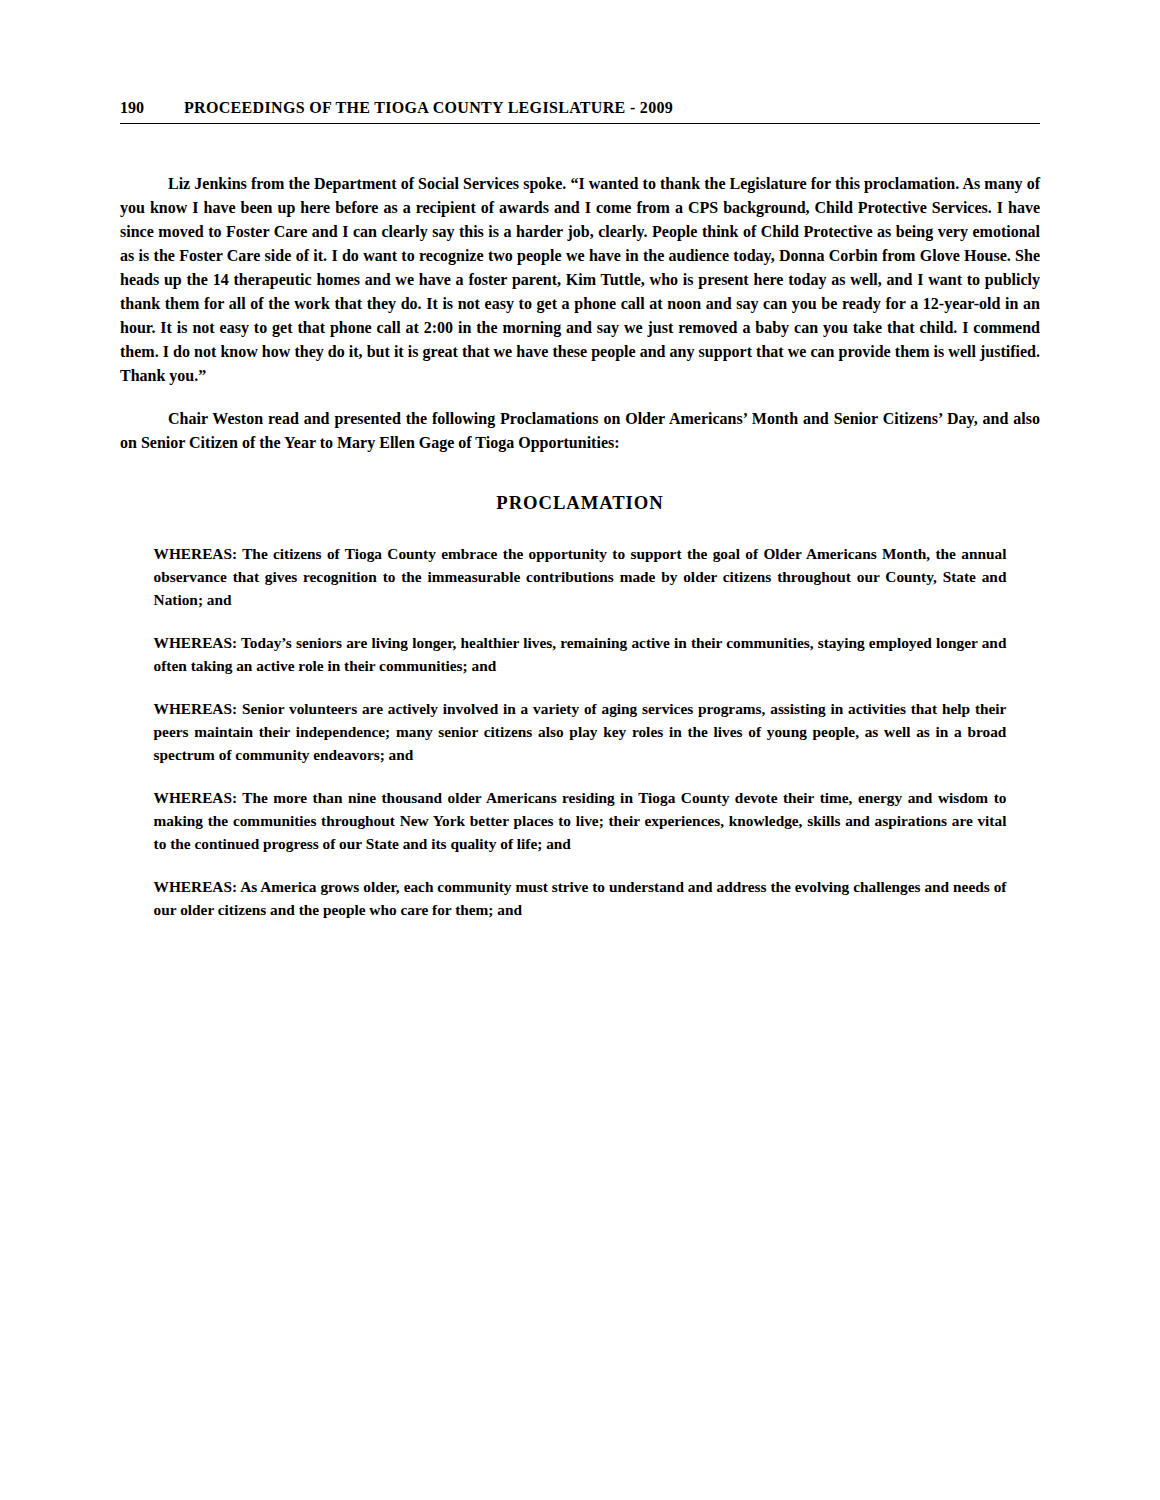190 PROCEEDINGS OF THE TIOGA COUNTY LEGISLATURE - 2009
Liz Jenkins from the Department of Social Services spoke. “I wanted to thank the Legislature for this proclamation. As many of you know I have been up here before as a recipient of awards and I come from a CPS background, Child Protective Services. I have since moved to Foster Care and I can clearly say this is a harder job, clearly. People think of Child Protective as being very emotional as is the Foster Care side of it. I do want to recognize two people we have in the audience today, Donna Corbin from Glove House. She heads up the 14 therapeutic homes and we have a foster parent, Kim Tuttle, who is present here today as well, and I want to publicly thank them for all of the work that they do. It is not easy to get a phone call at noon and say can you be ready for a 12-year-old in an hour. It is not easy to get that phone call at 2:00 in the morning and say we just removed a baby can you take that child. I commend them. I do not know how they do it, but it is great that we have these people and any support that we can provide them is well justified. Thank you.”
Chair Weston read and presented the following Proclamations on Older Americans’ Month and Senior Citizens’ Day, and also on Senior Citizen of the Year to Mary Ellen Gage of Tioga Opportunities:
PROCLAMATION
WHEREAS: The citizens of Tioga County embrace the opportunity to support the goal of Older Americans Month, the annual observance that gives recognition to the immeasurable contributions made by older citizens throughout our County, State and Nation; and
WHEREAS: Today’s seniors are living longer, healthier lives, remaining active in their communities, staying employed longer and often taking an active role in their communities; and
WHEREAS: Senior volunteers are actively involved in a variety of aging services programs, assisting in activities that help their peers maintain their independence; many senior citizens also play key roles in the lives of young people, as well as in a broad spectrum of community endeavors; and
WHEREAS: The more than nine thousand older Americans residing in Tioga County devote their time, energy and wisdom to making the communities throughout New York better places to live; their experiences, knowledge, skills and aspirations are vital to the continued progress of our State and its quality of life; and
WHEREAS: As America grows older, each community must strive to understand and address the evolving challenges and needs of our older citizens and the people who care for them; and